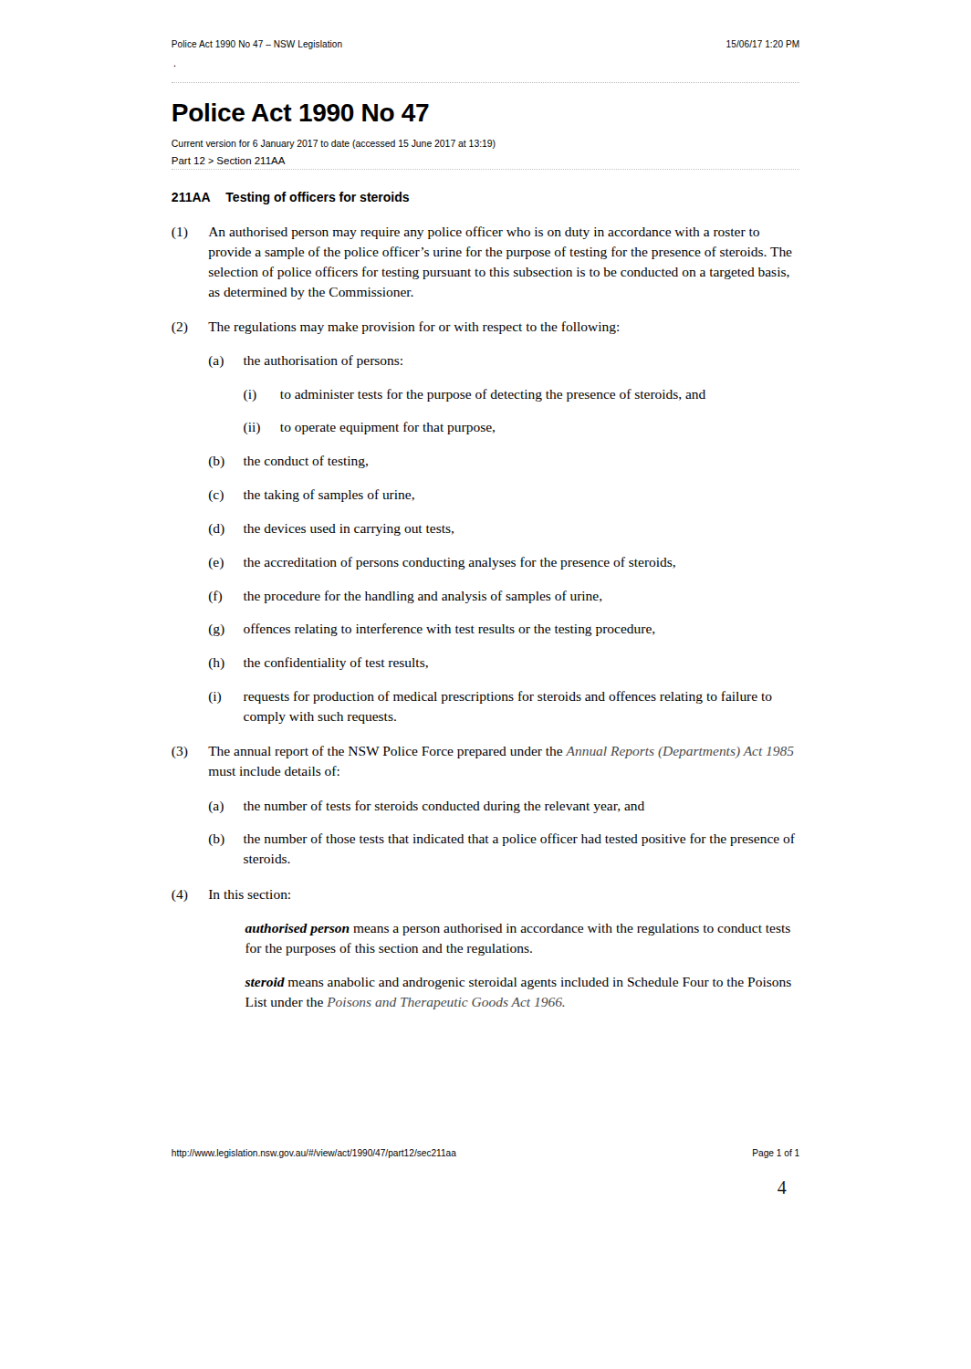Police Act 1990 No 47 – NSW Legislation 15/06/17 1:20 PM
.
Police Act 1990 No 47
Current version for 6 January 2017 to date (accessed 15 June 2017 at 13:19)
Part 12 > Section 211AA
211AATesting of officers for steroids
(1) An authorised person may require any police officer who is on duty in accordance with a roster to provide a sample of the police officer’s urine for the purpose of testing for the presence of steroids. The selection of police officers for testing pursuant to this subsection is to be conducted on a targeted basis, as determined by the Commissioner.
(2) The regulations may make provision for or with respect to the following:
(a) the authorisation of persons:
(i) to administer tests for the purpose of detecting the presence of steroids, and
(ii) to operate equipment for that purpose,
(b) the conduct of testing,
(c) the taking of samples of urine,
(d) the devices used in carrying out tests,
(e) the accreditation of persons conducting analyses for the presence of steroids,
(f) the procedure for the handling and analysis of samples of urine,
(g) offences relating to interference with test results or the testing procedure,
(h) the confidentiality of test results,
(i) requests for production of medical prescriptions for steroids and offences relating to failure to comply with such requests.
(3) The annual report of the NSW Police Force prepared under the Annual Reports (Departments) Act 1985 must include details of:
(a) the number of tests for steroids conducted during the relevant year, and
(b) the number of those tests that indicated that a police officer had tested positive for the presence of steroids.
(4) In this section:
authorised person means a person authorised in accordance with the regulations to conduct tests for the purposes of this section and the regulations.
steroid means anabolic and androgenic steroidal agents included in Schedule Four to the Poisons List under the Poisons and Therapeutic Goods Act 1966.
http://www.legislation.nsw.gov.au/#/view/act/1990/47/part12/sec211aa Page 1 of 1
4